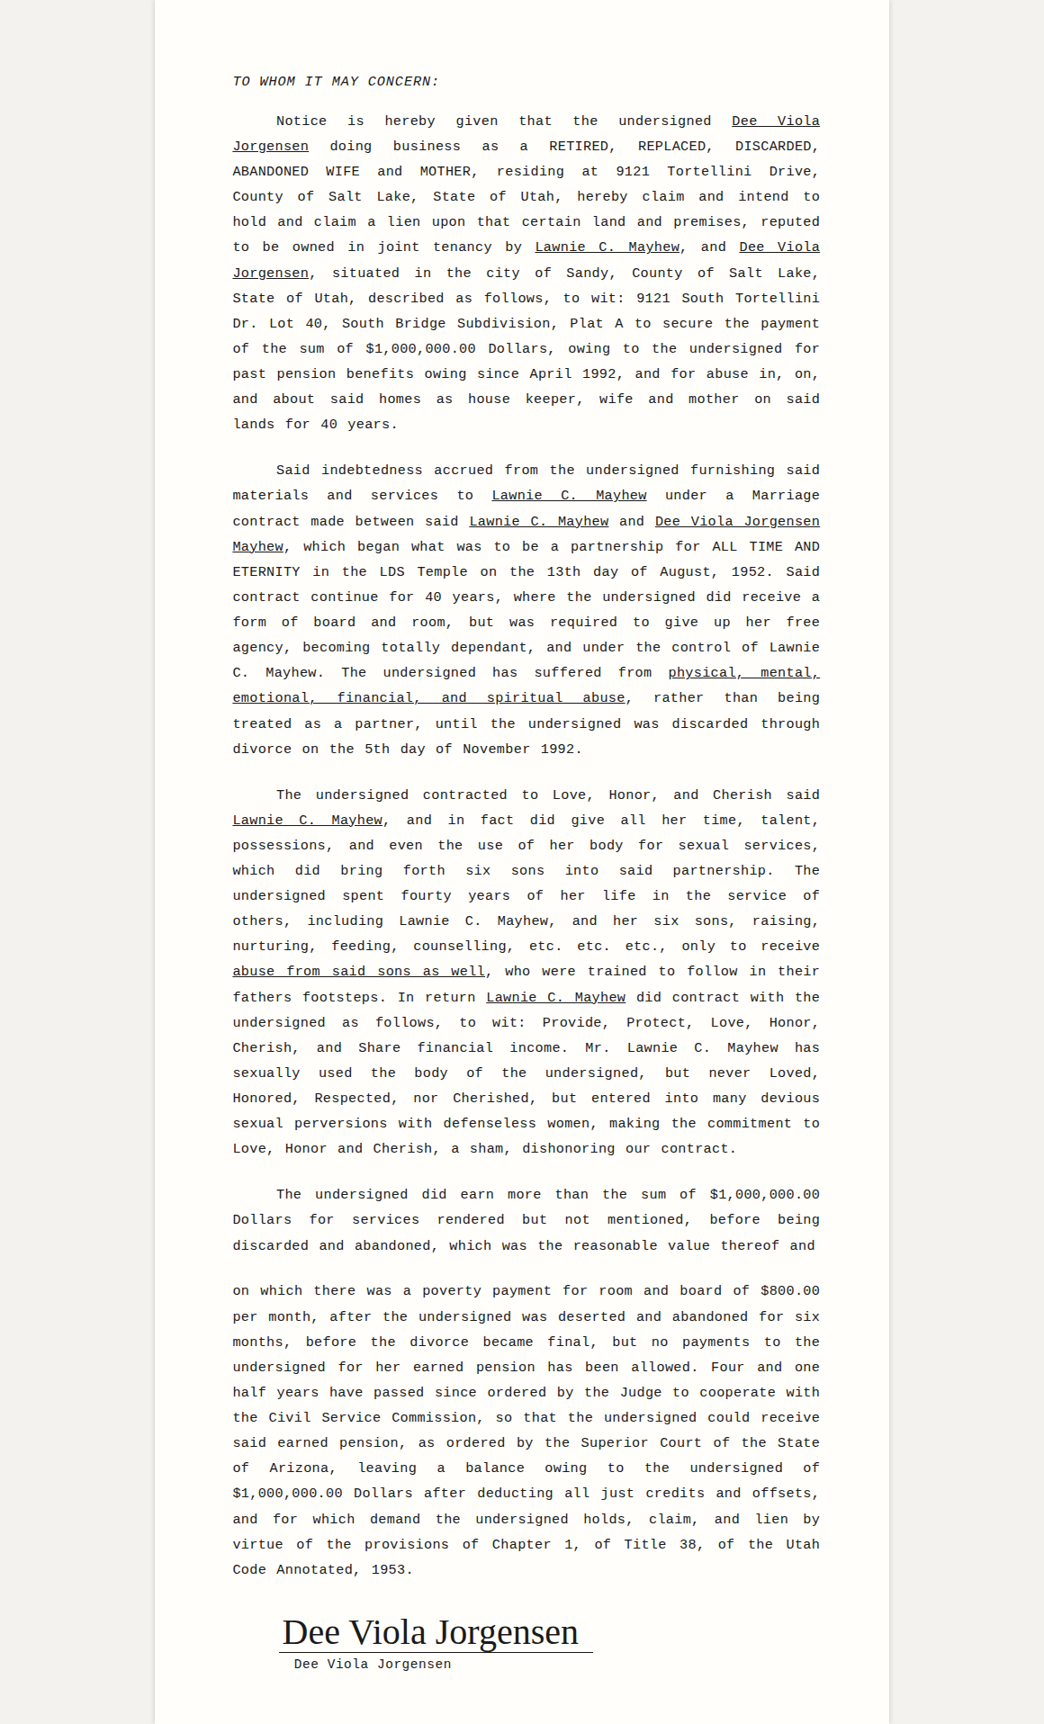TO WHOM IT MAY CONCERN:
Notice is hereby given that the undersigned Dee Viola Jorgensen doing business as a RETIRED, REPLACED, DISCARDED, ABANDONED WIFE and MOTHER, residing at 9121 Tortellini Drive, County of Salt Lake, State of Utah, hereby claim and intend to hold and claim a lien upon that certain land and premises, reputed to be owned in joint tenancy by Lawnie C. Mayhew, and Dee Viola Jorgensen, situated in the city of Sandy, County of Salt Lake, State of Utah, described as follows, to wit: 9121 South Tortellini Dr. Lot 40, South Bridge Subdivision, Plat A to secure the payment of the sum of $1,000,000.00 Dollars, owing to the undersigned for past pension benefits owing since April 1992, and for abuse in, on, and about said homes as house keeper, wife and mother on said lands for 40 years.
Said indebtedness accrued from the undersigned furnishing said materials and services to Lawnie C. Mayhew under a Marriage contract made between said Lawnie C. Mayhew and Dee Viola Jorgensen Mayhew, which began what was to be a partnership for ALL TIME AND ETERNITY in the LDS Temple on the 13th day of August, 1952. Said contract continue for 40 years, where the undersigned did receive a form of board and room, but was required to give up her free agency, becoming totally dependant, and under the control of Lawnie C. Mayhew. The undersigned has suffered from physical, mental, emotional, financial, and spiritual abuse, rather than being treated as a partner, until the undersigned was discarded through divorce on the 5th day of November 1992.
The undersigned contracted to Love, Honor, and Cherish said Lawnie C. Mayhew, and in fact did give all her time, talent, possessions, and even the use of her body for sexual services, which did bring forth six sons into said partnership. The undersigned spent fourty years of her life in the service of others, including Lawnie C. Mayhew, and her six sons, raising, nurturing, feeding, counselling, etc. etc. etc., only to receive abuse from said sons as well, who were trained to follow in their fathers footsteps. In return Lawnie C. Mayhew did contract with the undersigned as follows, to wit: Provide, Protect, Love, Honor, Cherish, and Share financial income. Mr. Lawnie C. Mayhew has sexually used the body of the undersigned, but never Loved, Honored, Respected, nor Cherished, but entered into many devious sexual perversions with defenseless women, making the commitment to Love, Honor and Cherish, a sham, dishonoring our contract.
The undersigned did earn more than the sum of $1,000,000.00 Dollars for services rendered but not mentioned, before being discarded and abandoned, which was the reasonable value thereof and
on which there was a poverty payment for room and board of $800.00 per month, after the undersigned was deserted and abandoned for six months, before the divorce became final, but no payments to the undersigned for her earned pension has been allowed. Four and one half years have passed since ordered by the Judge to cooperate with the Civil Service Commission, so that the undersigned could receive said earned pension, as ordered by the Superior Court of the State of Arizona, leaving a balance owing to the undersigned of $1,000,000.00 Dollars after deducting all just credits and offsets, and for which demand the undersigned holds, claim, and lien by virtue of the provisions of Chapter 1, of Title 38, of the Utah Code Annotated, 1953.
Dee Viola Jorgensen
Dee Viola Jorgensen